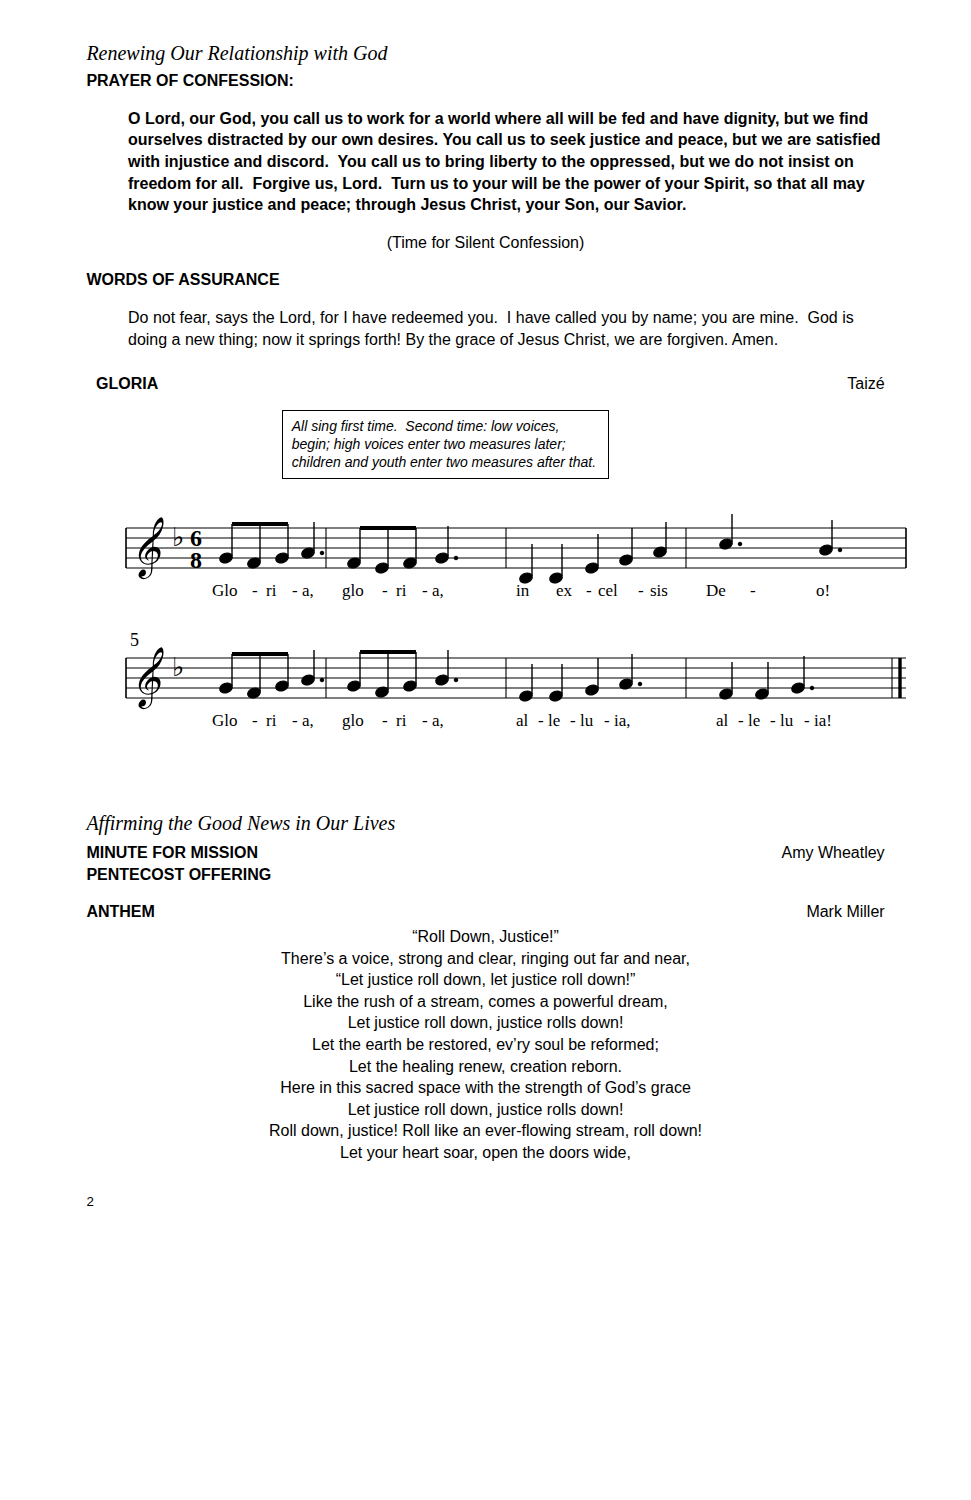Renewing Our Relationship with God
Prayer of Confession:
O Lord, our God, you call us to work for a world where all will be fed and have dignity, but we find ourselves distracted by our own desires. You call us to seek justice and peace, but we are satisfied with injustice and discord. You call us to bring liberty to the oppressed, but we do not insist on freedom for all. Forgive us, Lord. Turn us to your will be the power of your Spirit, so that all may know your justice and peace; through Jesus Christ, your Son, our Savior.
(Time for Silent Confession)
Words of Assurance
Do not fear, says the Lord, for I have redeemed you. I have called you by name; you are mine. God is doing a new thing; now it springs forth! By the grace of Jesus Christ, we are forgiven. Amen.
Gloria Taizé
All sing first time. Second time: low voices, begin; high voices enter two measures later; children and youth enter two measures after that.
𝄞 𝄞 ♭ ♭ 6 8 5 Glo-ri-a, glo-ri-a, in ex-cel-sis De-o! Glo-ri-a, glo-ri-a, al-le-lu-ia, al-le-lu-ia!
Affirming the Good News in Our Lives
Minute for Mission Amy Wheatley
Pentecost Offering
Anthem Mark Miller
“Roll Down, Justice!”
There’s a voice, strong and clear, ringing out far and near,
“Let justice roll down, let justice roll down!”
Like the rush of a stream, comes a powerful dream,
Let justice roll down, justice rolls down!
Let the earth be restored, ev’ry soul be reformed;
Let the healing renew, creation reborn.
Here in this sacred space with the strength of God’s grace
Let justice roll down, justice rolls down!
Roll down, justice! Roll like an ever-flowing stream, roll down!
Let your heart soar, open the doors wide,
2